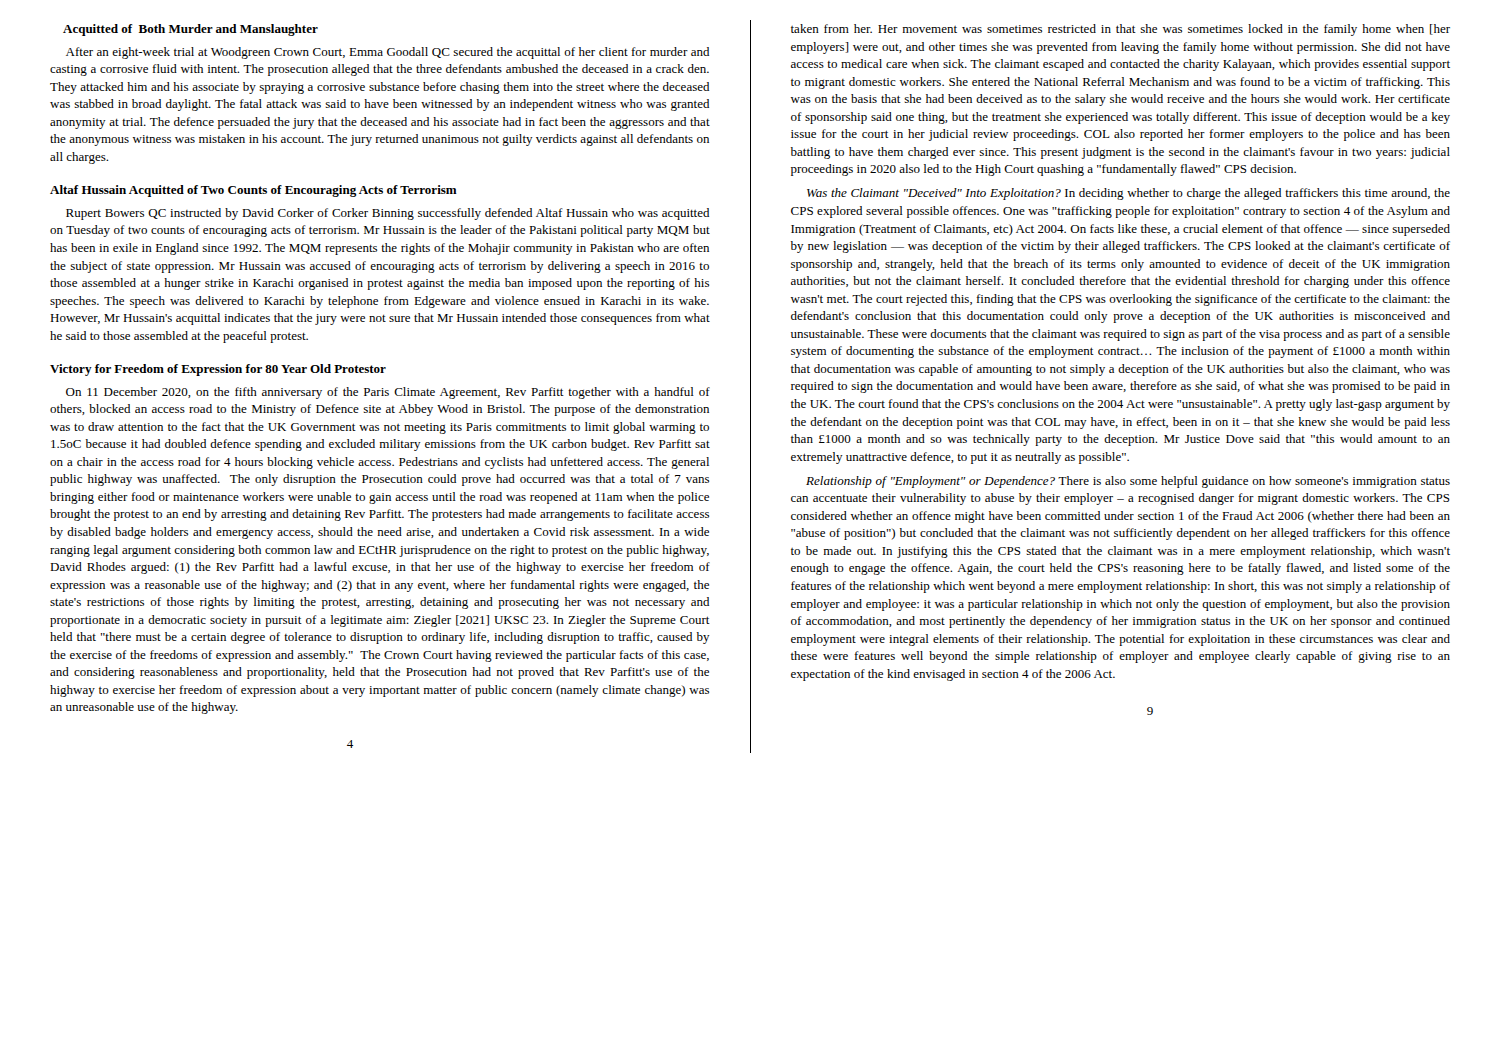Acquitted of Both Murder and Manslaughter
After an eight-week trial at Woodgreen Crown Court, Emma Goodall QC secured the acquittal of her client for murder and casting a corrosive fluid with intent. The prosecution alleged that the three defendants ambushed the deceased in a crack den. They attacked him and his associate by spraying a corrosive substance before chasing them into the street where the deceased was stabbed in broad daylight. The fatal attack was said to have been witnessed by an independent witness who was granted anonymity at trial. The defence persuaded the jury that the deceased and his associate had in fact been the aggressors and that the anonymous witness was mistaken in his account. The jury returned unanimous not guilty verdicts against all defendants on all charges.
Altaf Hussain Acquitted of Two Counts of Encouraging Acts of Terrorism
Rupert Bowers QC instructed by David Corker of Corker Binning successfully defended Altaf Hussain who was acquitted on Tuesday of two counts of encouraging acts of terrorism. Mr Hussain is the leader of the Pakistani political party MQM but has been in exile in England since 1992. The MQM represents the rights of the Mohajir community in Pakistan who are often the subject of state oppression. Mr Hussain was accused of encouraging acts of terrorism by delivering a speech in 2016 to those assembled at a hunger strike in Karachi organised in protest against the media ban imposed upon the reporting of his speeches. The speech was delivered to Karachi by telephone from Edgeware and violence ensued in Karachi in its wake. However, Mr Hussain's acquittal indicates that the jury were not sure that Mr Hussain intended those consequences from what he said to those assembled at the peaceful protest.
Victory for Freedom of Expression for 80 Year Old Protestor
On 11 December 2020, on the fifth anniversary of the Paris Climate Agreement, Rev Parfitt together with a handful of others, blocked an access road to the Ministry of Defence site at Abbey Wood in Bristol. The purpose of the demonstration was to draw attention to the fact that the UK Government was not meeting its Paris commitments to limit global warming to 1.5oC because it had doubled defence spending and excluded military emissions from the UK carbon budget. Rev Parfitt sat on a chair in the access road for 4 hours blocking vehicle access. Pedestrians and cyclists had unfettered access. The general public highway was unaffected. The only disruption the Prosecution could prove had occurred was that a total of 7 vans bringing either food or maintenance workers were unable to gain access until the road was reopened at 11am when the police brought the protest to an end by arresting and detaining Rev Parfitt. The protesters had made arrangements to facilitate access by disabled badge holders and emergency access, should the need arise, and undertaken a Covid risk assessment. In a wide ranging legal argument considering both common law and ECtHR jurisprudence on the right to protest on the public highway, David Rhodes argued: (1) the Rev Parfitt had a lawful excuse, in that her use of the highway to exercise her freedom of expression was a reasonable use of the highway; and (2) that in any event, where her fundamental rights were engaged, the state's restrictions of those rights by limiting the protest, arresting, detaining and prosecuting her was not necessary and proportionate in a democratic society in pursuit of a legitimate aim: Ziegler [2021] UKSC 23. In Ziegler the Supreme Court held that "there must be a certain degree of tolerance to disruption to ordinary life, including disruption to traffic, caused by the exercise of the freedoms of expression and assembly." The Crown Court having reviewed the particular facts of this case, and considering reasonableness and proportionality, held that the Prosecution had not proved that Rev Parfitt's use of the highway to exercise her freedom of expression about a very important matter of public concern (namely climate change) was an unreasonable use of the highway.
4
taken from her. Her movement was sometimes restricted in that she was sometimes locked in the family home when [her employers] were out, and other times she was prevented from leaving the family home without permission. She did not have access to medical care when sick. The claimant escaped and contacted the charity Kalayaan, which provides essential support to migrant domestic workers. She entered the National Referral Mechanism and was found to be a victim of trafficking. This was on the basis that she had been deceived as to the salary she would receive and the hours she would work. Her certificate of sponsorship said one thing, but the treatment she experienced was totally different. This issue of deception would be a key issue for the court in her judicial review proceedings. COL also reported her former employers to the police and has been battling to have them charged ever since. This present judgment is the second in the claimant's favour in two years: judicial proceedings in 2020 also led to the High Court quashing a "fundamentally flawed" CPS decision.
Was the Claimant "Deceived" Into Exploitation? In deciding whether to charge the alleged traffickers this time around, the CPS explored several possible offences. One was "trafficking people for exploitation" contrary to section 4 of the Asylum and Immigration (Treatment of Claimants, etc) Act 2004. On facts like these, a crucial element of that offence — since superseded by new legislation — was deception of the victim by their alleged traffickers. The CPS looked at the claimant's certificate of sponsorship and, strangely, held that the breach of its terms only amounted to evidence of deceit of the UK immigration authorities, but not the claimant herself. It concluded therefore that the evidential threshold for charging under this offence wasn't met. The court rejected this, finding that the CPS was overlooking the significance of the certificate to the claimant: the defendant's conclusion that this documentation could only prove a deception of the UK authorities is misconceived and unsustainable. These were documents that the claimant was required to sign as part of the visa process and as part of a sensible system of documenting the substance of the employment contract… The inclusion of the payment of £1000 a month within that documentation was capable of amounting to not simply a deception of the UK authorities but also the claimant, who was required to sign the documentation and would have been aware, therefore as she said, of what she was promised to be paid in the UK. The court found that the CPS's conclusions on the 2004 Act were "unsustainable". A pretty ugly last-gasp argument by the defendant on the deception point was that COL may have, in effect, been in on it – that she knew she would be paid less than £1000 a month and so was technically party to the deception. Mr Justice Dove said that "this would amount to an extremely unattractive defence, to put it as neutrally as possible".
Relationship of "Employment" or Dependence? There is also some helpful guidance on how someone's immigration status can accentuate their vulnerability to abuse by their employer – a recognised danger for migrant domestic workers. The CPS considered whether an offence might have been committed under section 1 of the Fraud Act 2006 (whether there had been an "abuse of position") but concluded that the claimant was not sufficiently dependent on her alleged traffickers for this offence to be made out. In justifying this the CPS stated that the claimant was in a mere employment relationship, which wasn't enough to engage the offence. Again, the court held the CPS's reasoning here to be fatally flawed, and listed some of the features of the relationship which went beyond a mere employment relationship: In short, this was not simply a relationship of employer and employee: it was a particular relationship in which not only the question of employment, but also the provision of accommodation, and most pertinently the dependency of her immigration status in the UK on her sponsor and continued employment were integral elements of their relationship. The potential for exploitation in these circumstances was clear and these were features well beyond the simple relationship of employer and employee clearly capable of giving rise to an expectation of the kind envisaged in section 4 of the 2006 Act.
9